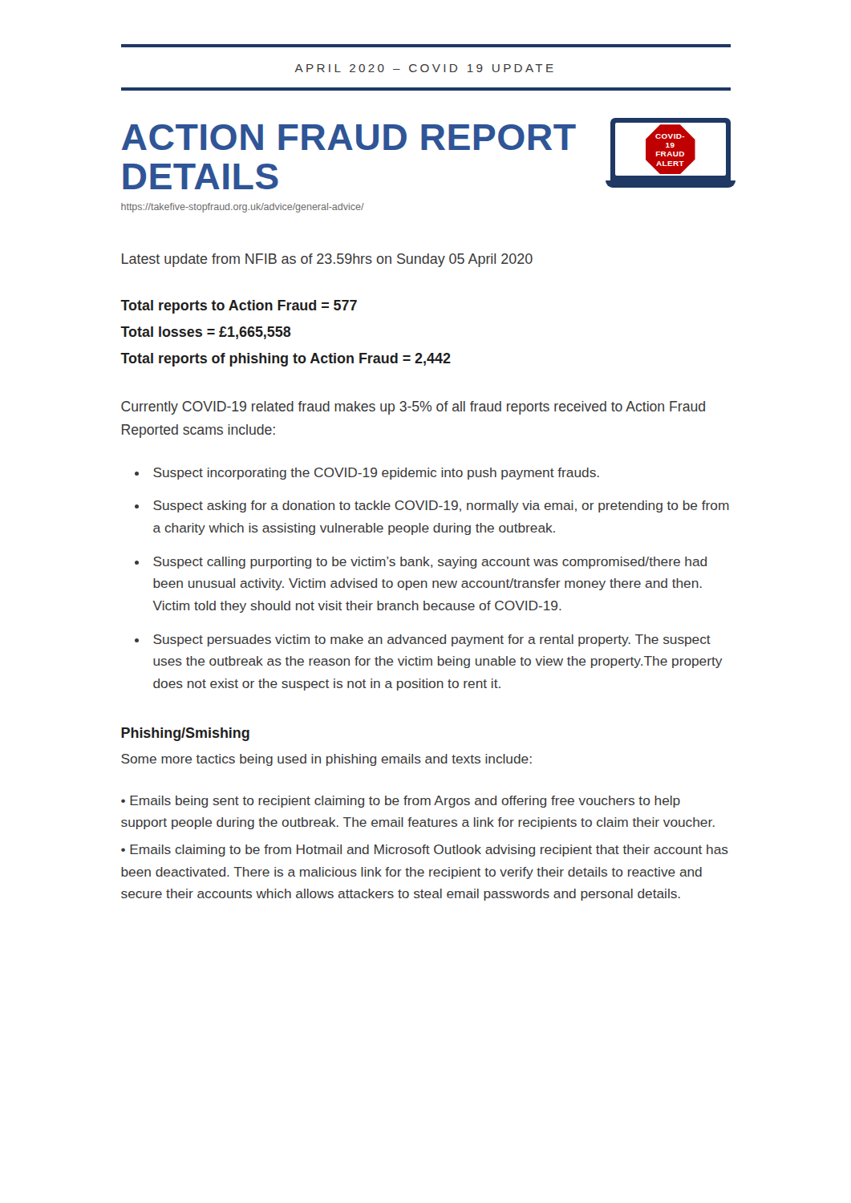April 2020 – COVID 19 Update
Action Fraud Report Details
https://takefive-stopfraud.org.uk/advice/general-advice/
COVID-19 FRAUD ALERT
Latest update from NFIB as of 23.59hrs on Sunday 05 April 2020
Total reports to Action Fraud = 577
Total losses = £1,665,558
Total reports of phishing to Action Fraud = 2,442
Currently COVID-19 related fraud makes up 3-5% of all fraud reports received to Action Fraud Reported scams include:
Suspect incorporating the COVID-19 epidemic into push payment frauds.
Suspect asking for a donation to tackle COVID-19, normally via emai, or pretending to be from a charity which is assisting vulnerable people during the outbreak.
Suspect calling purporting to be victim’s bank, saying account was compromised/there had been unusual activity. Victim advised to open new account/transfer money there and then. Victim told they should not visit their branch because of COVID-19.
Suspect persuades victim to make an advanced payment for a rental property. The suspect uses the outbreak as the reason for the victim being unable to view the property.The property does not exist or the suspect is not in a position to rent it.
Phishing/Smishing
Some more tactics being used in phishing emails and texts include:
Emails being sent to recipient claiming to be from Argos and offering free vouchers to help support people during the outbreak. The email features a link for recipients to claim their voucher.
Emails claiming to be from Hotmail and Microsoft Outlook advising recipient that their account has been deactivated. There is a malicious link for the recipient to verify their details to reactive and secure their accounts which allows attackers to steal email passwords and personal details.